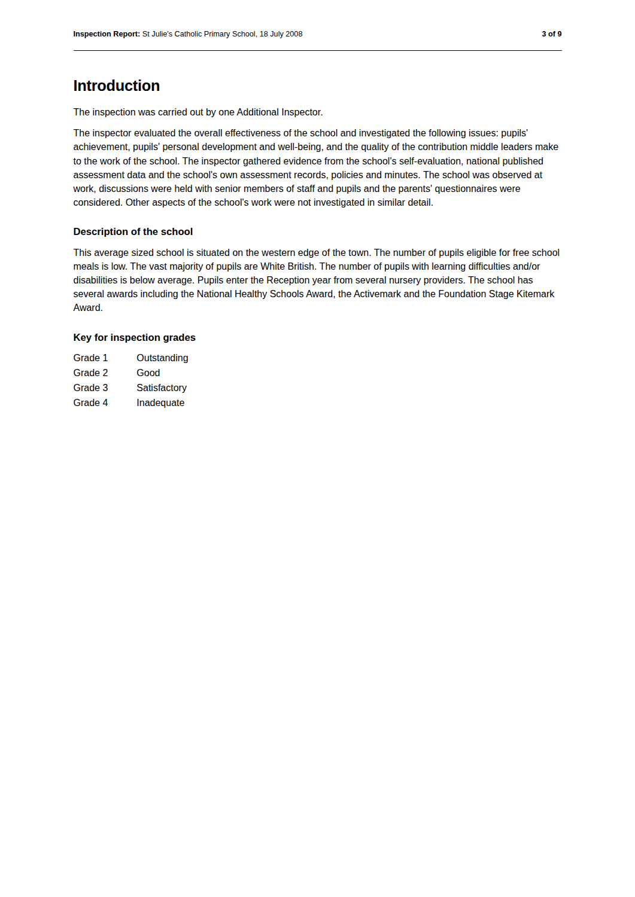Inspection Report: St Julie's Catholic Primary School, 18 July 2008
3 of 9
Introduction
The inspection was carried out by one Additional Inspector.
The inspector evaluated the overall effectiveness of the school and investigated the following issues: pupils' achievement, pupils' personal development and well-being, and the quality of the contribution middle leaders make to the work of the school. The inspector gathered evidence from the school's self-evaluation, national published assessment data and the school's own assessment records, policies and minutes. The school was observed at work, discussions were held with senior members of staff and pupils and the parents' questionnaires were considered. Other aspects of the school's work were not investigated in similar detail.
Description of the school
This average sized school is situated on the western edge of the town. The number of pupils eligible for free school meals is low. The vast majority of pupils are White British. The number of pupils with learning difficulties and/or disabilities is below average. Pupils enter the Reception year from several nursery providers. The school has several awards including the National Healthy Schools Award, the Activemark and the Foundation Stage Kitemark Award.
Key for inspection grades
Grade 1
Outstanding
Grade 2
Good
Grade 3
Satisfactory
Grade 4
Inadequate